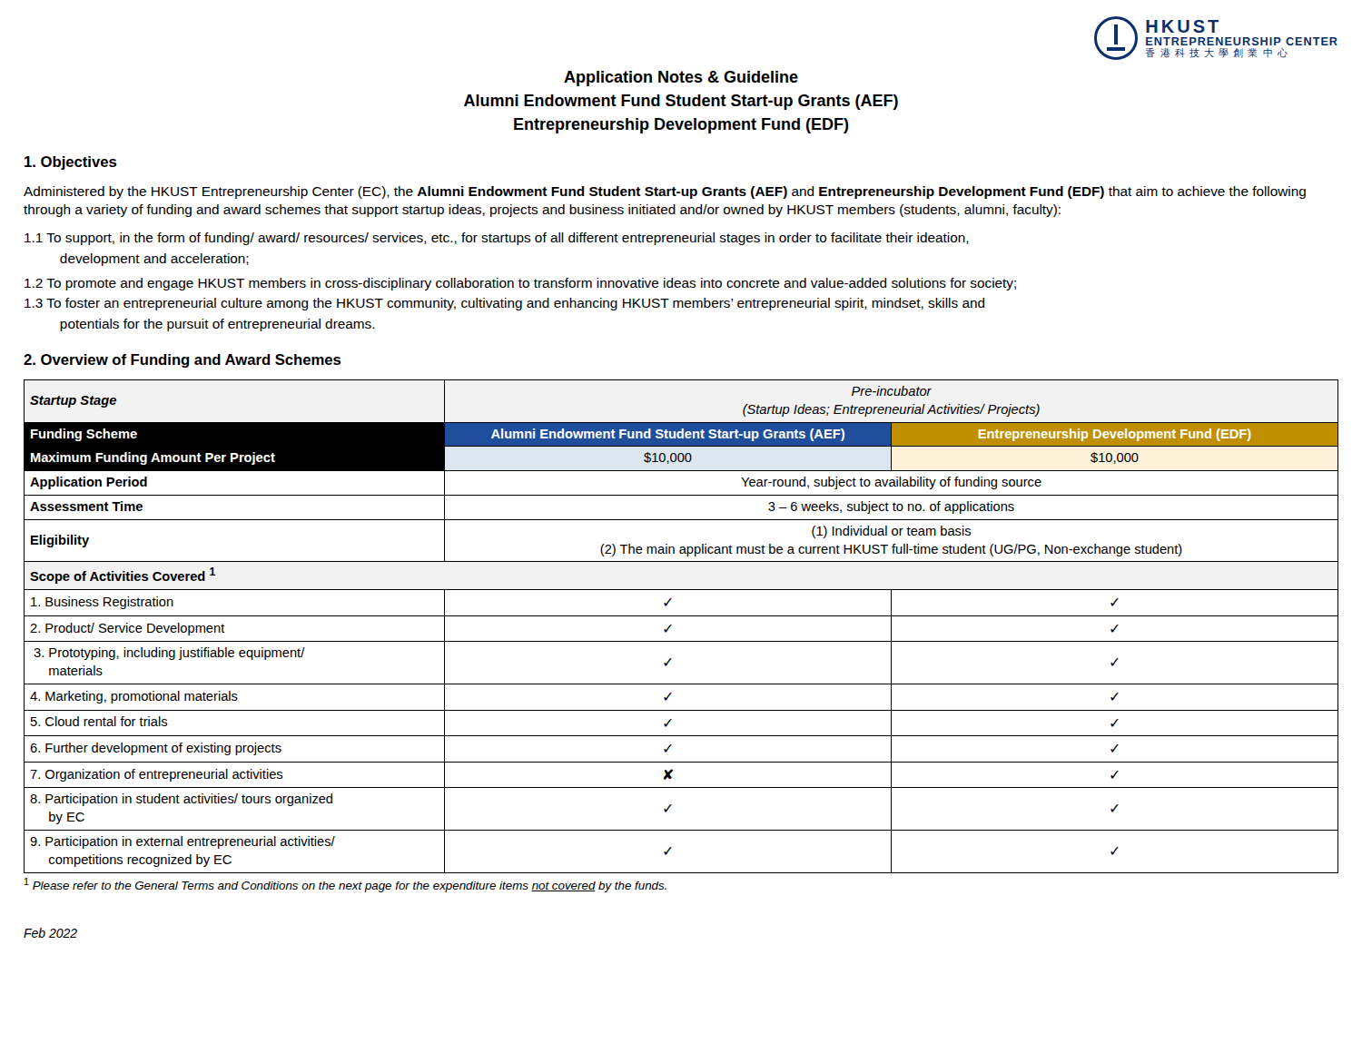HKUST
ENTREPRENEURSHIP CENTER
香 港 科 技 大 學 創 業 中 心
Application Notes & Guideline
Alumni Endowment Fund Student Start-up Grants (AEF)
Entrepreneurship Development Fund (EDF)
1. Objectives
Administered by the HKUST Entrepreneurship Center (EC), the Alumni Endowment Fund Student Start-up Grants (AEF) and Entrepreneurship Development Fund (EDF) that aim to achieve the following through a variety of funding and award schemes that support startup ideas, projects and business initiated and/or owned by HKUST members (students, alumni, faculty):
1.1 To support, in the form of funding/ award/ resources/ services, etc., for startups of all different entrepreneurial stages in order to facilitate their ideation,
development and acceleration;
1.2 To promote and engage HKUST members in cross-disciplinary collaboration to transform innovative ideas into concrete and value-added solutions for society;
1.3 To foster an entrepreneurial culture among the HKUST community, cultivating and enhancing HKUST members’ entrepreneurial spirit, mindset, skills and
potentials for the pursuit of entrepreneurial dreams.
2. Overview of Funding and Award Schemes
| Startup Stage | Pre-incubator (Startup Ideas; Entrepreneurial Activities/ Projects) |
| Funding Scheme | Alumni Endowment Fund Student Start-up Grants (AEF) | Entrepreneurship Development Fund (EDF) |
| Maximum Funding Amount Per Project | $10,000 | $10,000 |
| Application Period | Year-round, subject to availability of funding source |
| Assessment Time | 3 – 6 weeks, subject to no. of applications |
| Eligibility | (1) Individual or team basis (2) The main applicant must be a current HKUST full-time student (UG/PG, Non-exchange student) |
| Scope of Activities Covered 1 |
| 1. Business Registration | ✓ | ✓ |
| 2. Product/ Service Development | ✓ | ✓ |
| 3. Prototyping, including justifiable equipment/ materials | ✓ | ✓ |
| 4. Marketing, promotional materials | ✓ | ✓ |
| 5. Cloud rental for trials | ✓ | ✓ |
| 6. Further development of existing projects | ✓ | ✓ |
| 7. Organization of entrepreneurial activities | ✘ | ✓ |
| 8. Participation in student activities/ tours organized by EC | ✓ | ✓ |
| 9. Participation in external entrepreneurial activities/ competitions recognized by EC | ✓ | ✓ |
1 Please refer to the General Terms and Conditions on the next page for the expenditure items not covered by the funds.
Feb 2022